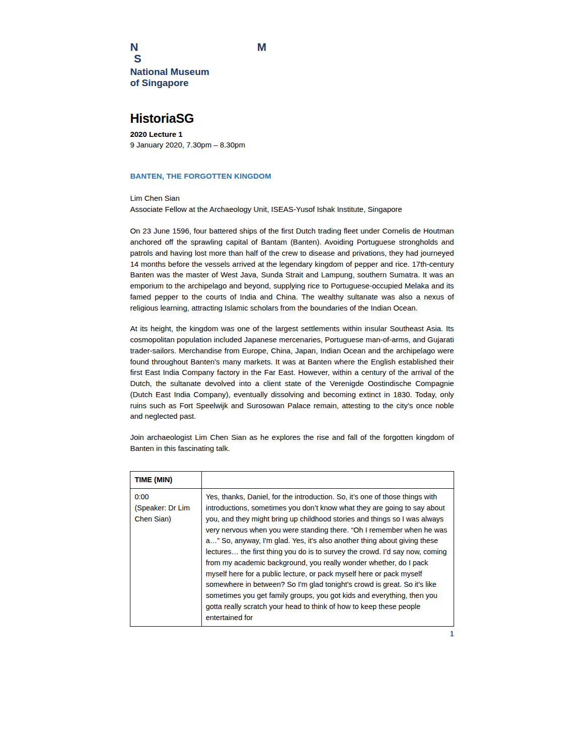N M S
National Museum
of Singapore
HistoriaSG
2020 Lecture 1
9 January 2020, 7.30pm – 8.30pm
BANTEN, THE FORGOTTEN KINGDOM
Lim Chen Sian
Associate Fellow at the Archaeology Unit, ISEAS-Yusof Ishak Institute, Singapore
On 23 June 1596, four battered ships of the first Dutch trading fleet under Cornelis de Houtman anchored off the sprawling capital of Bantam (Banten). Avoiding Portuguese strongholds and patrols and having lost more than half of the crew to disease and privations, they had journeyed 14 months before the vessels arrived at the legendary kingdom of pepper and rice. 17th-century Banten was the master of West Java, Sunda Strait and Lampung, southern Sumatra. It was an emporium to the archipelago and beyond, supplying rice to Portuguese-occupied Melaka and its famed pepper to the courts of India and China. The wealthy sultanate was also a nexus of religious learning, attracting Islamic scholars from the boundaries of the Indian Ocean.
At its height, the kingdom was one of the largest settlements within insular Southeast Asia. Its cosmopolitan population included Japanese mercenaries, Portuguese man-of-arms, and Gujarati trader-sailors. Merchandise from Europe, China, Japan, Indian Ocean and the archipelago were found throughout Banten’s many markets. It was at Banten where the English established their first East India Company factory in the Far East. However, within a century of the arrival of the Dutch, the sultanate devolved into a client state of the Verenigde Oostindische Compagnie (Dutch East India Company), eventually dissolving and becoming extinct in 1830. Today, only ruins such as Fort Speelwijk and Surosowan Palace remain, attesting to the city’s once noble and neglected past.
Join archaeologist Lim Chen Sian as he explores the rise and fall of the forgotten kingdom of Banten in this fascinating talk.
| TIME (MIN) | |
| --- | --- |
| 0:00 (Speaker: Dr Lim Chen Sian) | Yes, thanks, Daniel, for the introduction. So, it’s one of those things with introductions, sometimes you don’t know what they are going to say about you, and they might bring up childhood stories and things so I was always very nervous when you were standing there. “Oh I remember when he was a…” So, anyway, I'm glad. Yes, it's also another thing about giving these lectures… the first thing you do is to survey the crowd. I’d say now, coming from my academic background, you really wonder whether, do I pack myself here for a public lecture, or pack myself here or pack myself somewhere in between? So I'm glad tonight's crowd is great. So it's like sometimes you get family groups, you got kids and everything, then you gotta really scratch your head to think of how to keep these people entertained for |
1